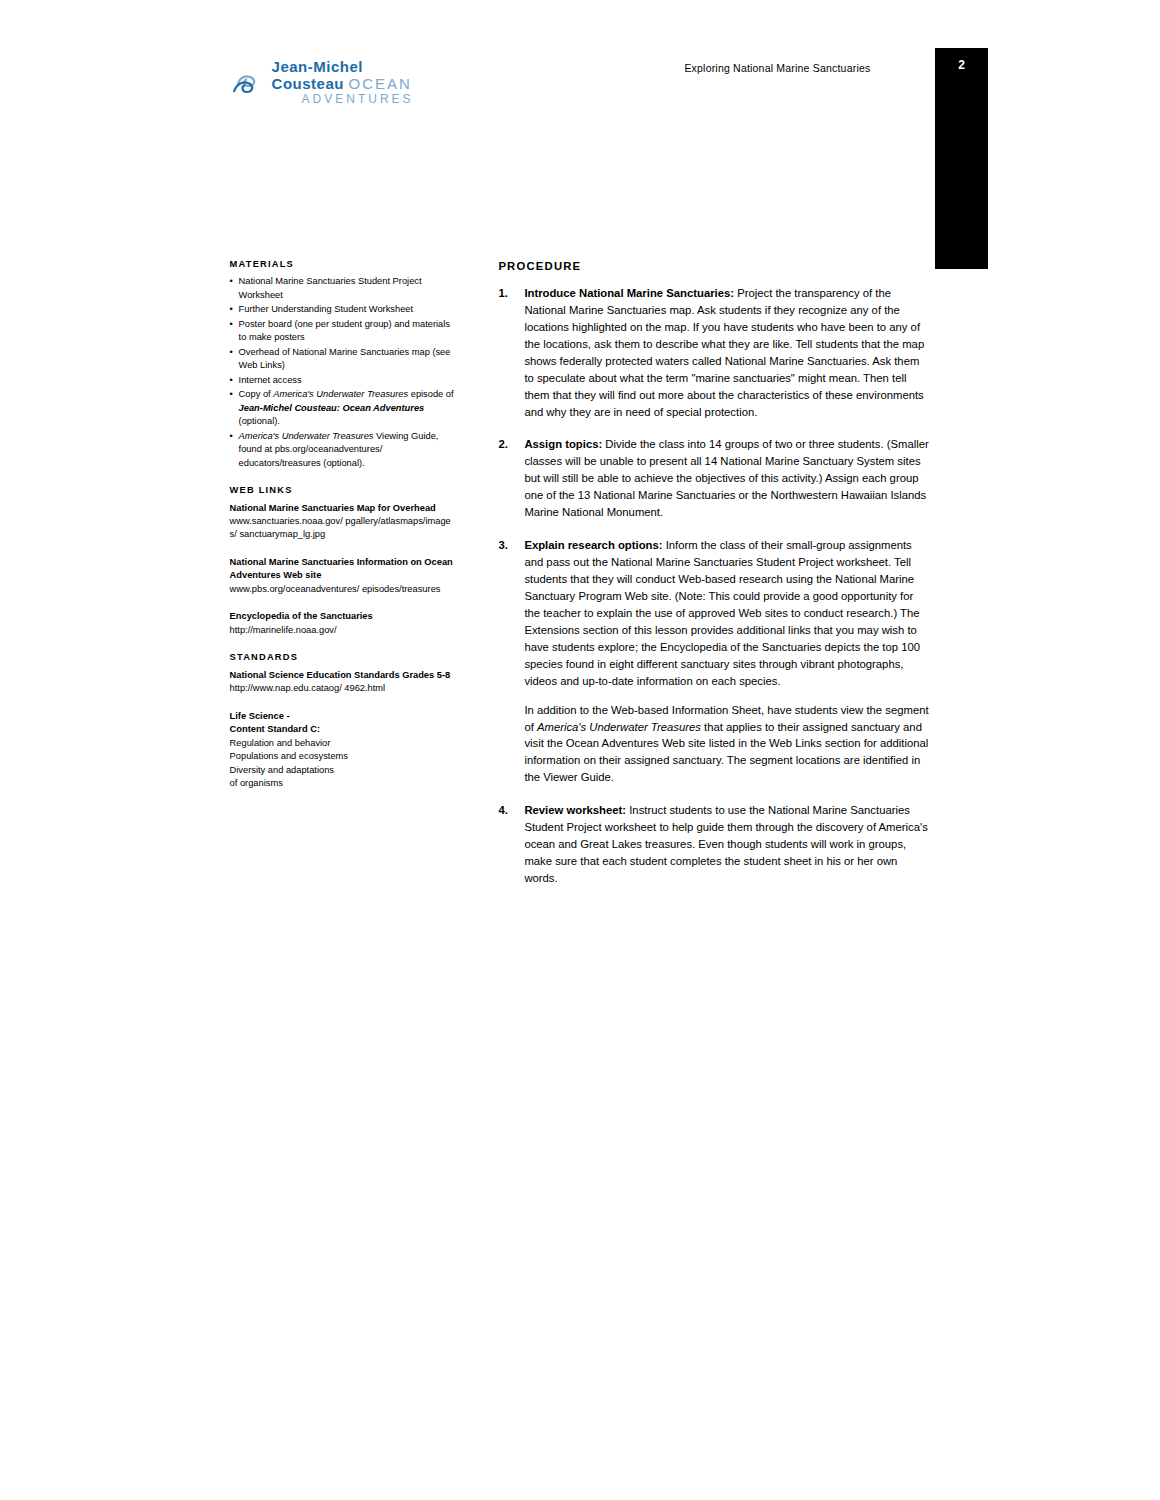2
Exploring National Marine Sanctuaries
Jean-Michel
Cousteau OCEAN
ADVENTURES
Materials
National Marine Sanctuaries Student Project Worksheet
Further Understanding Student Worksheet
Poster board (one per student group) and materials to make posters
Overhead of National Marine Sanctuaries map (see Web Links)
Internet access
Copy of America's Underwater Treasures episode of Jean-Michel Cousteau: Ocean Adventures (optional).
America's Underwater Treasures Viewing Guide, found at pbs.org/oceanadventures/ educators/treasures (optional).
Web Links
National Marine Sanctuaries Map for Overhead
www.sanctuaries.noaa.gov/ pgallery/atlasmaps/images/ sanctuarymap_lg.jpg
National Marine Sanctuaries Information on Ocean Adventures Web site
www.pbs.org/oceanadventures/ episodes/treasures
Encyclopedia of the Sanctuaries
http://marinelife.noaa.gov/
Standards
National Science Education Standards Grades 5-8
http://www.nap.edu.cataog/ 4962.html
Life Science -
Content Standard C:
Regulation and behavior
Populations and ecosystems
Diversity and adaptations
of organisms
Procedure
Introduce National Marine Sanctuaries: Project the transparency of the National Marine Sanctuaries map. Ask students if they recognize any of the locations highlighted on the map. If you have students who have been to any of the locations, ask them to describe what they are like. Tell students that the map shows federally protected waters called National Marine Sanctuaries. Ask them to speculate about what the term "marine sanctuaries" might mean. Then tell them that they will find out more about the characteristics of these environments and why they are in need of special protection.
Assign topics: Divide the class into 14 groups of two or three students. (Smaller classes will be unable to present all 14 National Marine Sanctuary System sites but will still be able to achieve the objectives of this activity.) Assign each group one of the 13 National Marine Sanctuaries or the Northwestern Hawaiian Islands Marine National Monument.
Explain research options: Inform the class of their small-group assignments and pass out the National Marine Sanctuaries Student Project worksheet. Tell students that they will conduct Web-based research using the National Marine Sanctuary Program Web site. (Note: This could provide a good opportunity for the teacher to explain the use of approved Web sites to conduct research.) The Extensions section of this lesson provides additional links that you may wish to have students explore; the Encyclopedia of the Sanctuaries depicts the top 100 species found in eight different sanctuary sites through vibrant photographs, videos and up-to-date information on each species.
In addition to the Web-based Information Sheet, have students view the segment of America's Underwater Treasures that applies to their assigned sanctuary and visit the Ocean Adventures Web site listed in the Web Links section for additional information on their assigned sanctuary. The segment locations are identified in the Viewer Guide.
Review worksheet: Instruct students to use the National Marine Sanctuaries Student Project worksheet to help guide them through the discovery of America's ocean and Great Lakes treasures. Even though students will work in groups, make sure that each student completes the student sheet in his or her own words.